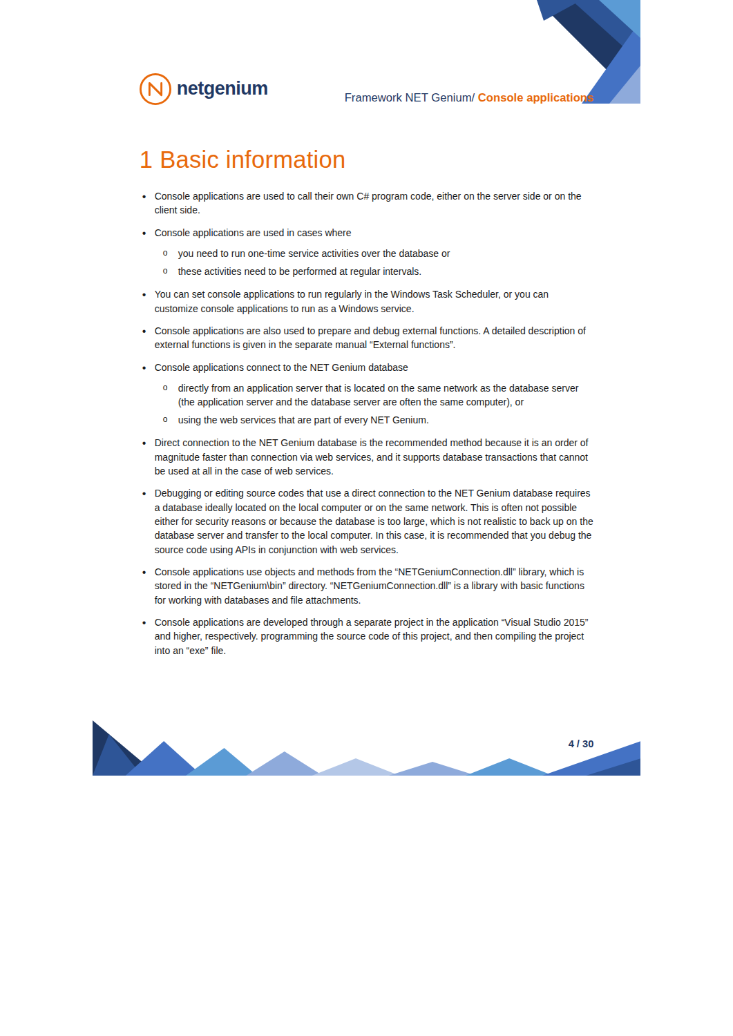net genium
Framework NET Genium/ Console applications
1 Basic information
Console applications are used to call their own C# program code, either on the server side or on the client side.
Console applications are used in cases where
you need to run one-time service activities over the database or
these activities need to be performed at regular intervals.
You can set console applications to run regularly in the Windows Task Scheduler, or you can customize console applications to run as a Windows service.
Console applications are also used to prepare and debug external functions. A detailed description of external functions is given in the separate manual “External functions”.
Console applications connect to the NET Genium database
directly from an application server that is located on the same network as the database server (the application server and the database server are often the same computer), or
using the web services that are part of every NET Genium.
Direct connection to the NET Genium database is the recommended method because it is an order of magnitude faster than connection via web services, and it supports database transactions that cannot be used at all in the case of web services.
Debugging or editing source codes that use a direct connection to the NET Genium database requires a database ideally located on the local computer or on the same network. This is often not possible either for security reasons or because the database is too large, which is not realistic to back up on the database server and transfer to the local computer. In this case, it is recommended that you debug the source code using APIs in conjunction with web services.
Console applications use objects and methods from the “NETGeniumConnection.dll” library, which is stored in the “NETGenium\bin” directory. “NETGeniumConnection.dll” is a library with basic functions for working with databases and file attachments.
Console applications are developed through a separate project in the application “Visual Studio 2015” and higher, respectively. programming the source code of this project, and then compiling the project into an “exe” file.
4 / 30